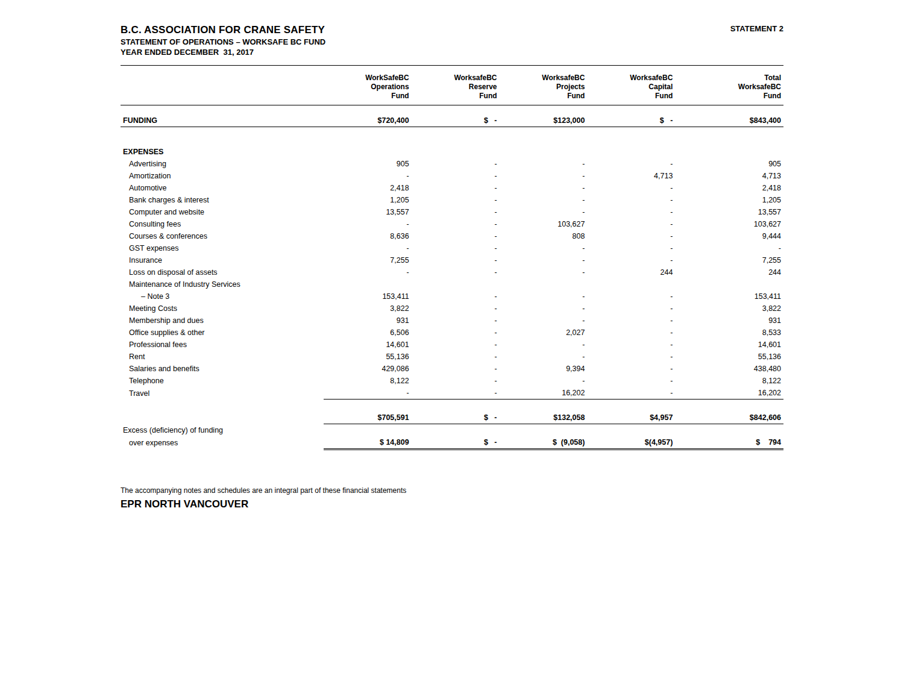STATEMENT 2
B.C. ASSOCIATION FOR CRANE SAFETY
STATEMENT OF OPERATIONS – WORKSAFE BC FUND
YEAR ENDED DECEMBER 31, 2017
| | WorkSafeBC Operations Fund | WorksafeBC Reserve Fund | WorksafeBC Projects Fund | WorksafeBC Capital Fund | Total WorksafeBC Fund |
| --- | --- | --- | --- | --- | --- |
| FUNDING | $720,400 | $ - | $123,000 | $ - | $843,400 |
| EXPENSES | | | | | |
| Advertising | 905 | - | - | - | 905 |
| Amortization | - | - | - | 4,713 | 4,713 |
| Automotive | 2,418 | - | - | - | 2,418 |
| Bank charges & interest | 1,205 | - | - | - | 1,205 |
| Computer and website | 13,557 | - | - | - | 13,557 |
| Consulting fees | - | - | 103,627 | - | 103,627 |
| Courses & conferences | 8,636 | - | 808 | - | 9,444 |
| GST expenses | - | - | - | - | - |
| Insurance | 7,255 | - | - | - | 7,255 |
| Loss on disposal of assets | - | - | - | 244 | 244 |
| Maintenance of Industry Services | | | | | |
| – Note 3 | 153,411 | - | - | - | 153,411 |
| Meeting Costs | 3,822 | - | - | - | 3,822 |
| Membership and dues | 931 | - | - | - | 931 |
| Office supplies & other | 6,506 | - | 2,027 | - | 8,533 |
| Professional fees | 14,601 | - | - | - | 14,601 |
| Rent | 55,136 | - | - | - | 55,136 |
| Salaries and benefits | 429,086 | - | 9,394 | - | 438,480 |
| Telephone | 8,122 | - | - | - | 8,122 |
| Travel | - | - | 16,202 | - | 16,202 |
| | $705,591 | $ - | $132,058 | $4,957 | $842,606 |
| Excess (deficiency) of funding | | | | | |
| over expenses | $ 14,809 | $ - | $ (9,058) | $(4,957) | $ 794 |
The accompanying notes and schedules are an integral part of these financial statements
EPR NORTH VANCOUVER